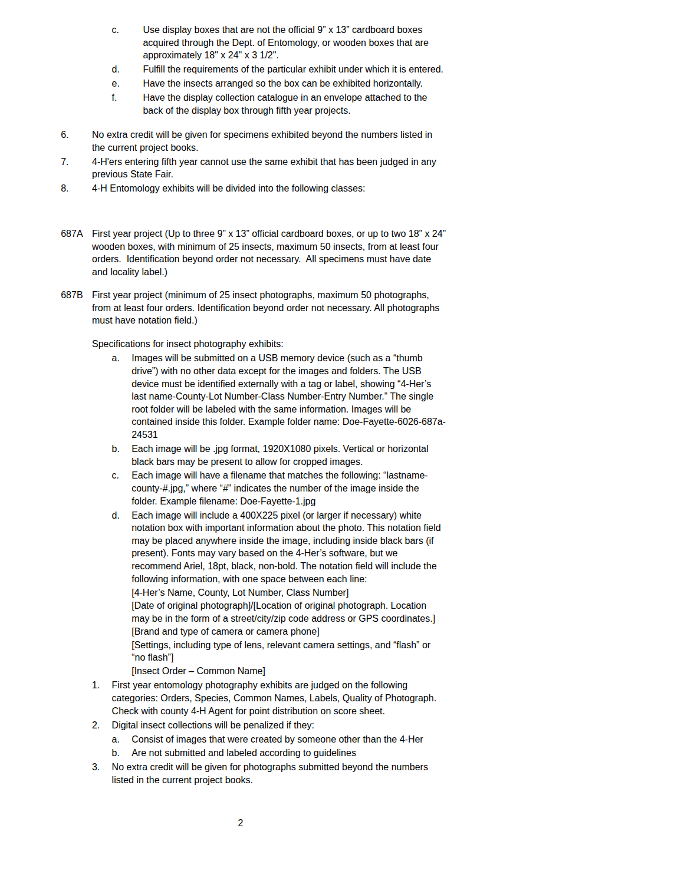c. Use display boxes that are not the official 9” x 13” cardboard boxes acquired through the Dept. of Entomology, or wooden boxes that are approximately 18" x 24" x 3 1/2".
d. Fulfill the requirements of the particular exhibit under which it is entered.
e. Have the insects arranged so the box can be exhibited horizontally.
f. Have the display collection catalogue in an envelope attached to the back of the display box through fifth year projects.
6. No extra credit will be given for specimens exhibited beyond the numbers listed in the current project books.
7. 4-H'ers entering fifth year cannot use the same exhibit that has been judged in any previous State Fair.
8. 4-H Entomology exhibits will be divided into the following classes:
687A First year project (Up to three 9” x 13” official cardboard boxes, or up to two 18” x 24” wooden boxes, with minimum of 25 insects, maximum 50 insects, from at least four orders. Identification beyond order not necessary. All specimens must have date and locality label.)
687B First year project (minimum of 25 insect photographs, maximum 50 photographs, from at least four orders. Identification beyond order not necessary. All photographs must have notation field.)
Specifications for insect photography exhibits:
a. Images will be submitted on a USB memory device (such as a “thumb drive”) with no other data except for the images and folders. The USB device must be identified externally with a tag or label, showing “4-Her’s last name-County-Lot Number-Class Number-Entry Number.” The single root folder will be labeled with the same information. Images will be contained inside this folder. Example folder name: Doe-Fayette-6026-687a-24531
b. Each image will be .jpg format, 1920X1080 pixels. Vertical or horizontal black bars may be present to allow for cropped images.
c. Each image will have a filename that matches the following: “lastname-county-#.jpg,” where “#” indicates the number of the image inside the folder. Example filename: Doe-Fayette-1.jpg
d. Each image will include a 400X225 pixel (or larger if necessary) white notation box with important information about the photo. This notation field may be placed anywhere inside the image, including inside black bars (if present). Fonts may vary based on the 4-Her’s software, but we recommend Ariel, 18pt, black, non-bold. The notation field will include the following information, with one space between each line:
[4-Her’s Name, County, Lot Number, Class Number]
[Date of original photograph]/[Location of original photograph. Location may be in the form of a street/city/zip code address or GPS coordinates.]
[Brand and type of camera or camera phone]
[Settings, including type of lens, relevant camera settings, and “flash” or “no flash”]
[Insect Order – Common Name]
1. First year entomology photography exhibits are judged on the following categories: Orders, Species, Common Names, Labels, Quality of Photograph. Check with county 4-H Agent for point distribution on score sheet.
2. Digital insect collections will be penalized if they:
a. Consist of images that were created by someone other than the 4-Her
b. Are not submitted and labeled according to guidelines
3. No extra credit will be given for photographs submitted beyond the numbers listed in the current project books.
2